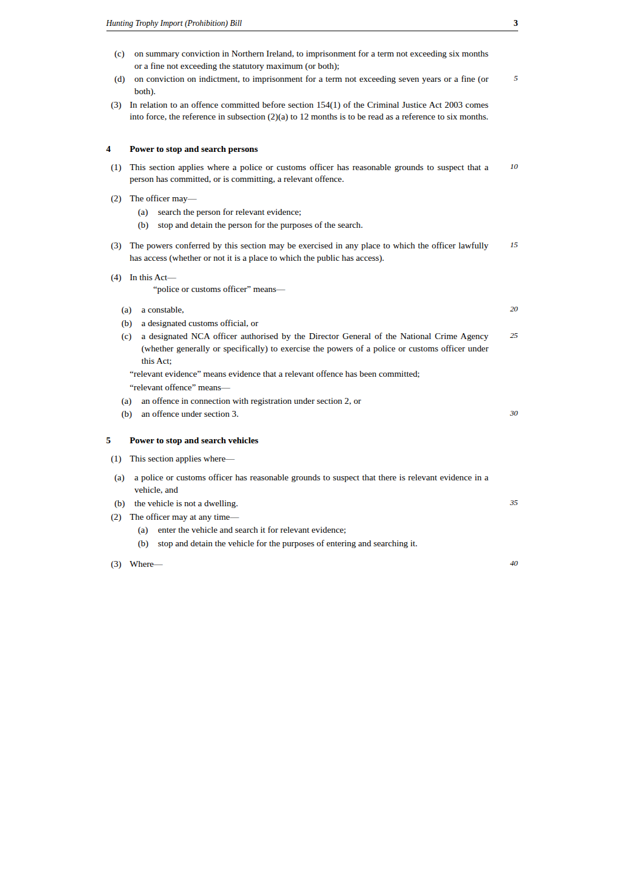Hunting Trophy Import (Prohibition) Bill 3
(c)
on summary conviction in Northern Ireland, to imprisonment for a term not exceeding six months or a fine not exceeding the statutory maximum (or both);
(d)
on conviction on indictment, to imprisonment for a term not exceeding seven years or a fine (or both).
5
(3)
In relation to an offence committed before section 154(1) of the Criminal Justice Act 2003 comes into force, the reference in subsection (2)(a) to 12 months is to be read as a reference to six months.
4
Power to stop and search persons
(1)
This section applies where a police or customs officer has reasonable grounds to suspect that a person has committed, or is committing, a relevant offence.
10
(2)
The officer may—
(a)
search the person for relevant evidence;
(b)
stop and detain the person for the purposes of the search.
(3)
The powers conferred by this section may be exercised in any place to which the officer lawfully has access (whether or not it is a place to which the public has access).
15
(4)
In this Act—
“police or customs officer” means—
(a)
a constable,
20
(b)
a designated customs official, or
(c)
a designated NCA officer authorised by the Director General of the National Crime Agency (whether generally or specifically) to exercise the powers of a police or customs officer under this Act;
25
“relevant evidence” means evidence that a relevant offence has been committed;
“relevant offence” means—
(a)
an offence in connection with registration under section 2, or
(b)
an offence under section 3.
30
5
Power to stop and search vehicles
(1)
This section applies where—
(a)
a police or customs officer has reasonable grounds to suspect that there is relevant evidence in a vehicle, and
(b)
the vehicle is not a dwelling.
35
(2)
The officer may at any time—
(a)
enter the vehicle and search it for relevant evidence;
(b)
stop and detain the vehicle for the purposes of entering and searching it.
(3)
Where—
40